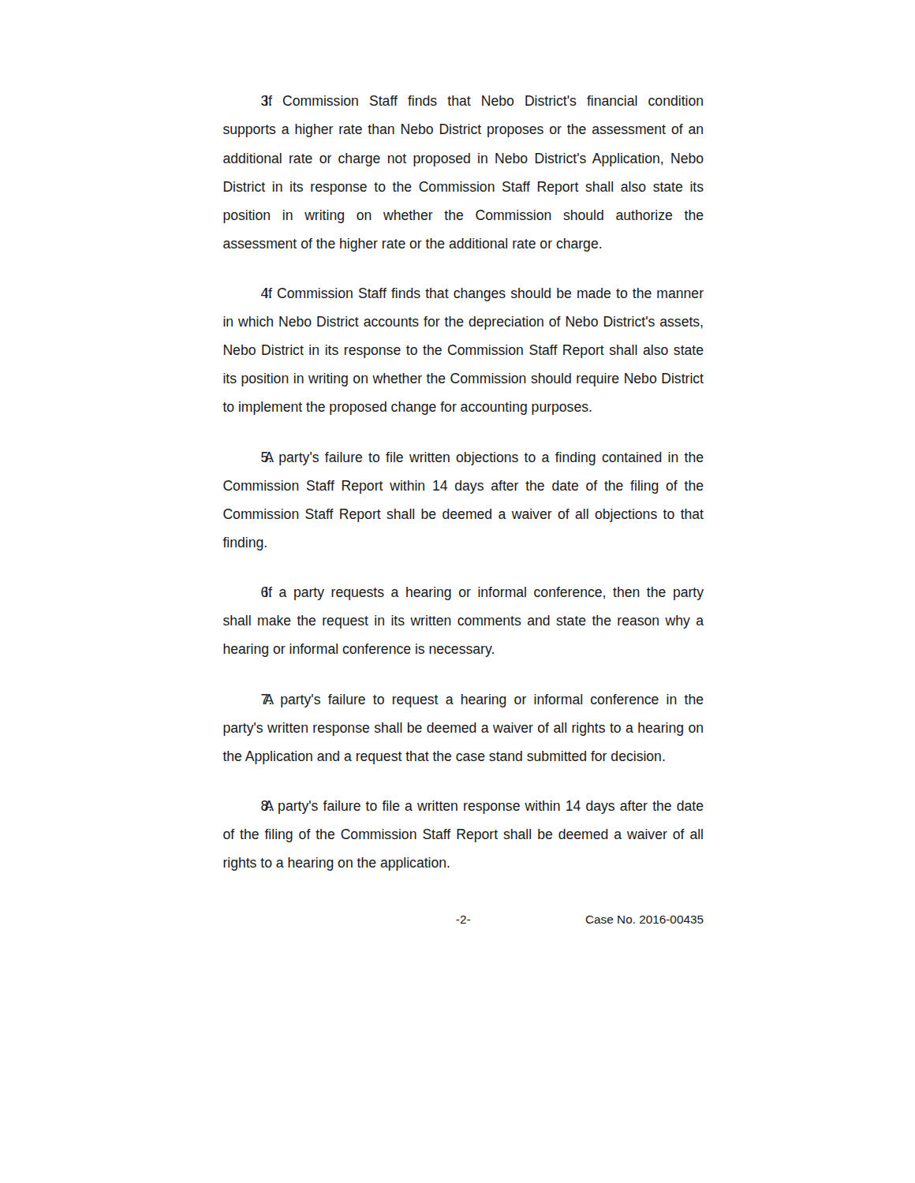3. If Commission Staff finds that Nebo District's financial condition supports a higher rate than Nebo District proposes or the assessment of an additional rate or charge not proposed in Nebo District's Application, Nebo District in its response to the Commission Staff Report shall also state its position in writing on whether the Commission should authorize the assessment of the higher rate or the additional rate or charge.
4. If Commission Staff finds that changes should be made to the manner in which Nebo District accounts for the depreciation of Nebo District's assets, Nebo District in its response to the Commission Staff Report shall also state its position in writing on whether the Commission should require Nebo District to implement the proposed change for accounting purposes.
5. A party's failure to file written objections to a finding contained in the Commission Staff Report within 14 days after the date of the filing of the Commission Staff Report shall be deemed a waiver of all objections to that finding.
6. If a party requests a hearing or informal conference, then the party shall make the request in its written comments and state the reason why a hearing or informal conference is necessary.
7. A party's failure to request a hearing or informal conference in the party's written response shall be deemed a waiver of all rights to a hearing on the Application and a request that the case stand submitted for decision.
8. A party's failure to file a written response within 14 days after the date of the filing of the Commission Staff Report shall be deemed a waiver of all rights to a hearing on the application.
-2- Case No. 2016-00435